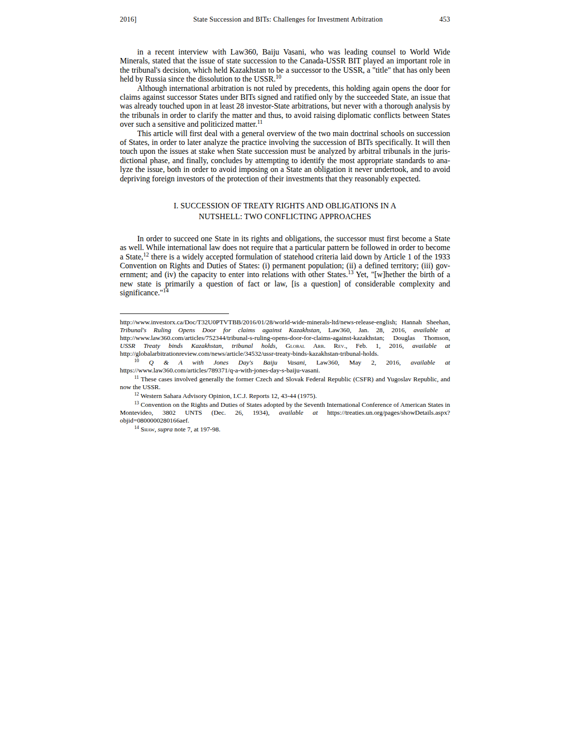2016] State Succession and BITs: Challenges for Investment Arbitration 453
in a recent interview with Law360, Baiju Vasani, who was leading counsel to World Wide Minerals, stated that the issue of state succession to the Canada-USSR BIT played an important role in the tribunal's decision, which held Kazakhstan to be a successor to the USSR, a "title" that has only been held by Russia since the dissolution to the USSR.10
Although international arbitration is not ruled by precedents, this holding again opens the door for claims against successor States under BITs signed and ratified only by the succeeded State, an issue that was already touched upon in at least 28 investor-State arbitrations, but never with a thorough analysis by the tribunals in order to clarify the matter and thus, to avoid raising diplomatic conflicts between States over such a sensitive and politicized matter.11
This article will first deal with a general overview of the two main doctrinal schools on succession of States, in order to later analyze the practice involving the succession of BITs specifically. It will then touch upon the issues at stake when State succession must be analyzed by arbitral tribunals in the jurisdictional phase, and finally, concludes by attempting to identify the most appropriate standards to analyze the issue, both in order to avoid imposing on a State an obligation it never undertook, and to avoid depriving foreign investors of the protection of their investments that they reasonably expected.
I. Succession of Treaty Rights and Obligations in a
Nutshell: Two Conflicting Approaches
In order to succeed one State in its rights and obligations, the successor must first become a State as well. While international law does not require that a particular pattern be followed in order to become a State,12 there is a widely accepted formulation of statehood criteria laid down by Article 1 of the 1933 Convention on Rights and Duties of States: (i) permanent population; (ii) a defined territory; (iii) government; and (iv) the capacity to enter into relations with other States.13 Yet, "[w]hether the birth of a new state is primarily a question of fact or law, [is a question] of considerable complexity and significance."14
http://www.investorx.ca/Doc/T32U0PTVTBB/2016/01/28/world-wide-minerals-ltd/news-release-english; Hannah Sheehan, Tribunal's Ruling Opens Door for claims against Kazakhstan, Law360, Jan. 28, 2016, available at http://www.law360.com/articles/752344/tribunal-s-ruling-opens-door-for-claims-against-kazakhstan; Douglas Thomson, USSR Treaty binds Kazakhstan, tribunal holds, Global Arb. Rev., Feb. 1, 2016, available at http://globalarbitrationreview.com/news/article/34532/ussr-treaty-binds-kazakhstan-tribunal-holds.
10 Q & A with Jones Day's Baiju Vasani, Law360, May 2, 2016, available at https://www.law360.com/articles/789371/q-a-with-jones-day-s-baiju-vasani.
11 These cases involved generally the former Czech and Slovak Federal Republic (CSFR) and Yugoslav Republic, and now the USSR.
12 Western Sahara Advisory Opinion, I.C.J. Reports 12, 43-44 (1975).
13 Convention on the Rights and Duties of States adopted by the Seventh International Conference of American States in Montevideo, 3802 UNTS (Dec. 26, 1934), available at https://treaties.un.org/pages/showDetails.aspx?objid=0800000280166aef.
14 Shaw, supra note 7, at 197-98.